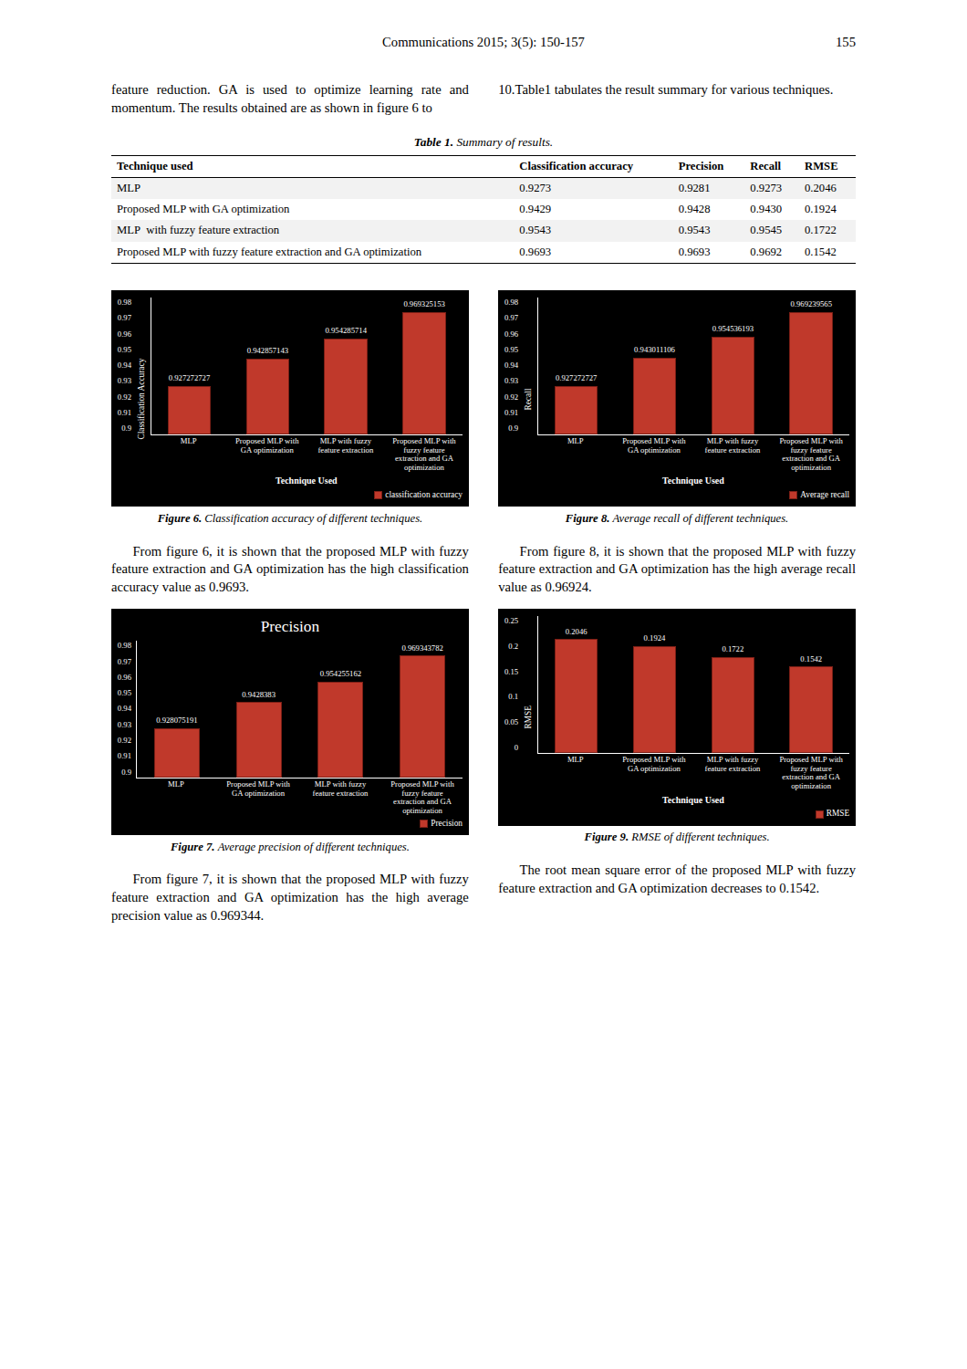Communications 2015; 3(5): 150-157
155
feature reduction. GA is used to optimize learning rate and momentum. The results obtained are as shown in figure 6 to
10.Table1 tabulates the result summary for various techniques.
Table 1. Summary of results.
| Technique used | Classification accuracy | Precision | Recall | RMSE |
| --- | --- | --- | --- | --- |
| MLP | 0.9273 | 0.9281 | 0.9273 | 0.2046 |
| Proposed MLP with GA optimization | 0.9429 | 0.9428 | 0.9430 | 0.1924 |
| MLP with fuzzy feature extraction | 0.9543 | 0.9543 | 0.9545 | 0.1722 |
| Proposed MLP with fuzzy feature extraction and GA optimization | 0.9693 | 0.9693 | 0.9692 | 0.1542 |
0.98
0.97
0.96
0.95
0.94
0.93
0.92
0.91
0.9
Classification Accuracy
0.927272727
0.942857143
0.954285714
0.969325153
MLP
Proposed MLP with GA optimization
MLP with fuzzy feature extraction
Proposed MLP with fuzzy feature extraction and GA optimization
Technique Used
classification accuracy
Figure 6. Classification accuracy of different techniques.
From figure 6, it is shown that the proposed MLP with fuzzy feature extraction and GA optimization has the high classification accuracy value as 0.9693.
Precision
0.98
0.97
0.96
0.95
0.94
0.93
0.92
0.91
0.9
0.928075191
0.9428383
0.954255162
0.969343782
MLP
Proposed MLP with GA optimization
MLP with fuzzy feature extraction
Proposed MLP with fuzzy feature extraction and GA optimization
Precision
Figure 7. Average precision of different techniques.
From figure 7, it is shown that the proposed MLP with fuzzy feature extraction and GA optimization has the high average precision value as 0.969344.
0.98
0.97
0.96
0.95
0.94
0.93
0.92
0.91
0.9
Recall
0.927272727
0.943011106
0.954536193
0.969239565
MLP
Proposed MLP with GA optimization
MLP with fuzzy feature extraction
Proposed MLP with fuzzy feature extraction and GA optimization
Technique Used
Average recall
Figure 8. Average recall of different techniques.
From figure 8, it is shown that the proposed MLP with fuzzy feature extraction and GA optimization has the high average recall value as 0.96924.
0.25
0.2
0.15
0.1
0.05
0
RMSE
0.2046
0.1924
0.1722
0.1542
MLP
Proposed MLP with GA optimization
MLP with fuzzy feature extraction
Proposed MLP with fuzzy feature extraction and GA optimization
Technique Used
RMSE
Figure 9. RMSE of different techniques.
The root mean square error of the proposed MLP with fuzzy feature extraction and GA optimization decreases to 0.1542.